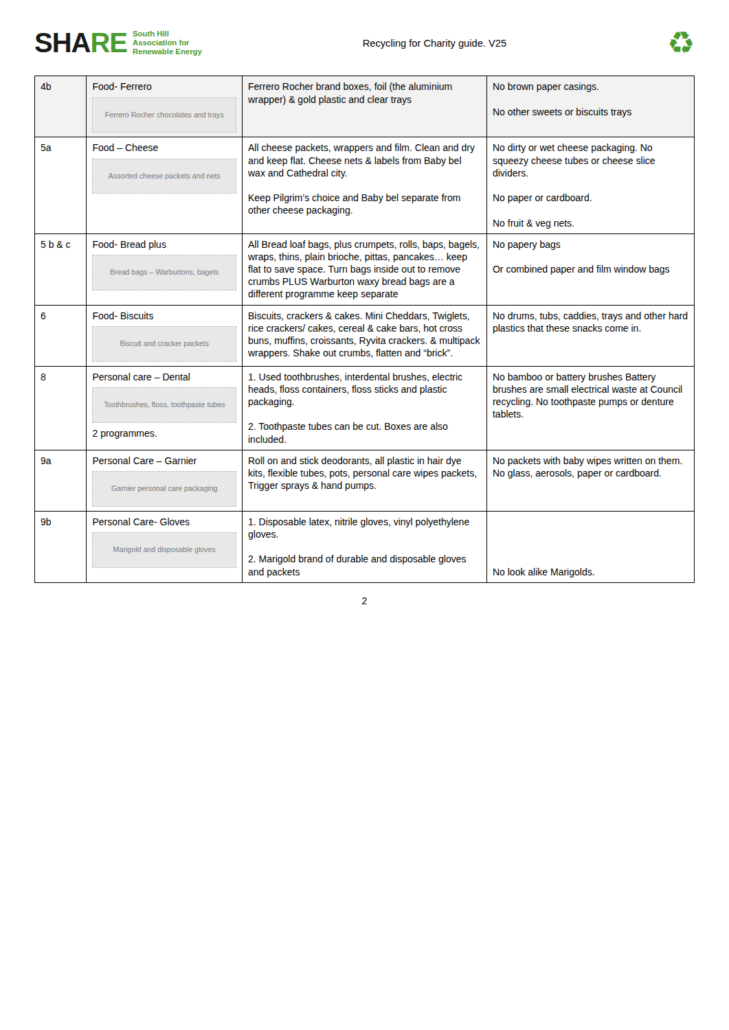SHARE
South Hill
Association for
Renewable Energy
Recycling for Charity guide. V25
♻
| 4b | Food- Ferrero Ferrero Rocher chocolates and trays | Ferrero Rocher brand boxes, foil (the aluminium wrapper) & gold plastic and clear trays | No brown paper casings. No other sweets or biscuits trays |
| 5a | Food – Cheese Assorted cheese packets and nets | All cheese packets, wrappers and film. Clean and dry and keep flat. Cheese nets & labels from Baby bel wax and Cathedral city. Keep Pilgrim’s choice and Baby bel separate from other cheese packaging. | No dirty or wet cheese packaging. No squeezy cheese tubes or cheese slice dividers. No paper or cardboard. No fruit & veg nets. |
| 5 b & c | Food- Bread plus Bread bags – Warburtons, bagels | All Bread loaf bags, plus crumpets, rolls, baps, bagels, wraps, thins, plain brioche, pittas, pancakes… keep flat to save space. Turn bags inside out to remove crumbs PLUS Warburton waxy bread bags are a different programme keep separate | No papery bags Or combined paper and film window bags |
| 6 | Food- Biscuits Biscuit and cracker packets | Biscuits, crackers & cakes. Mini Cheddars, Twiglets, rice crackers/ cakes, cereal & cake bars, hot cross buns, muffins, croissants, Ryvita crackers. & multipack wrappers. Shake out crumbs, flatten and “brick”. | No drums, tubs, caddies, trays and other hard plastics that these snacks come in. |
| 8 | Personal care – Dental Toothbrushes, floss, toothpaste tubes 2 programmes. | 1. Used toothbrushes, interdental brushes, electric heads, floss containers, floss sticks and plastic packaging. 2. Toothpaste tubes can be cut. Boxes are also included. | No bamboo or battery brushes Battery brushes are small electrical waste at Council recycling. No toothpaste pumps or denture tablets. |
| 9a | Personal Care – Garnier Garnier personal care packaging | Roll on and stick deodorants, all plastic in hair dye kits, flexible tubes, pots, personal care wipes packets, Trigger sprays & hand pumps. | No packets with baby wipes written on them. No glass, aerosols, paper or cardboard. |
| 9b | Personal Care- Gloves Marigold and disposable gloves | 1. Disposable latex, nitrile gloves, vinyl polyethylene gloves. 2. Marigold brand of durable and disposable gloves and packets | No look alike Marigolds. |
2